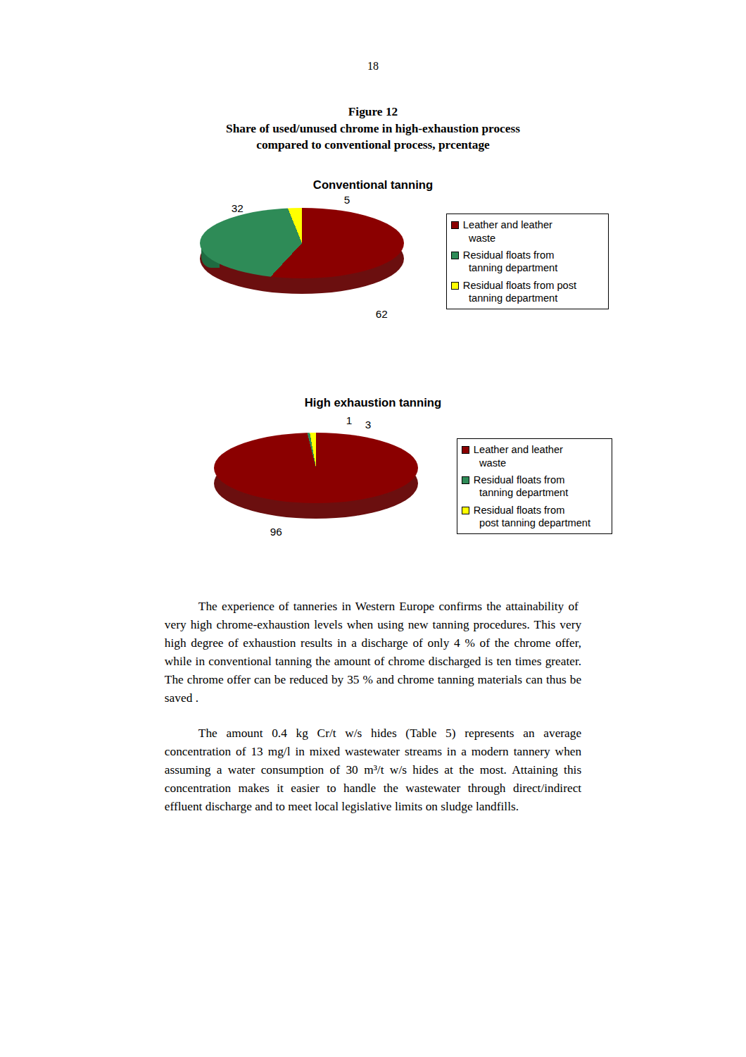18
Figure 12
Share of used/unused chrome in high-exhaustion process
compared to conventional process, prcentage
Conventional tanning
32 5 62
Leather and leather waste
Residual floats from tanning department
Residual floats from post tanning department
High exhaustion tanning
1 3 96
Leather and leather waste
Residual floats from tanning department
Residual floats from post tanning department
The experience of tanneries in Western Europe confirms the attainability of very high chrome-exhaustion levels when using new tanning procedures. This very high degree of exhaustion results in a discharge of only 4 % of the chrome offer, while in conventional tanning the amount of chrome discharged is ten times greater. The chrome offer can be reduced by 35 % and chrome tanning materials can thus be saved .
The amount 0.4 kg Cr/t w/s hides (Table 5) represents an average concentration of 13 mg/l in mixed wastewater streams in a modern tannery when assuming a water consumption of 30 m³/t w/s hides at the most. Attaining this concentration makes it easier to handle the wastewater through direct/indirect effluent discharge and to meet local legislative limits on sludge landfills.